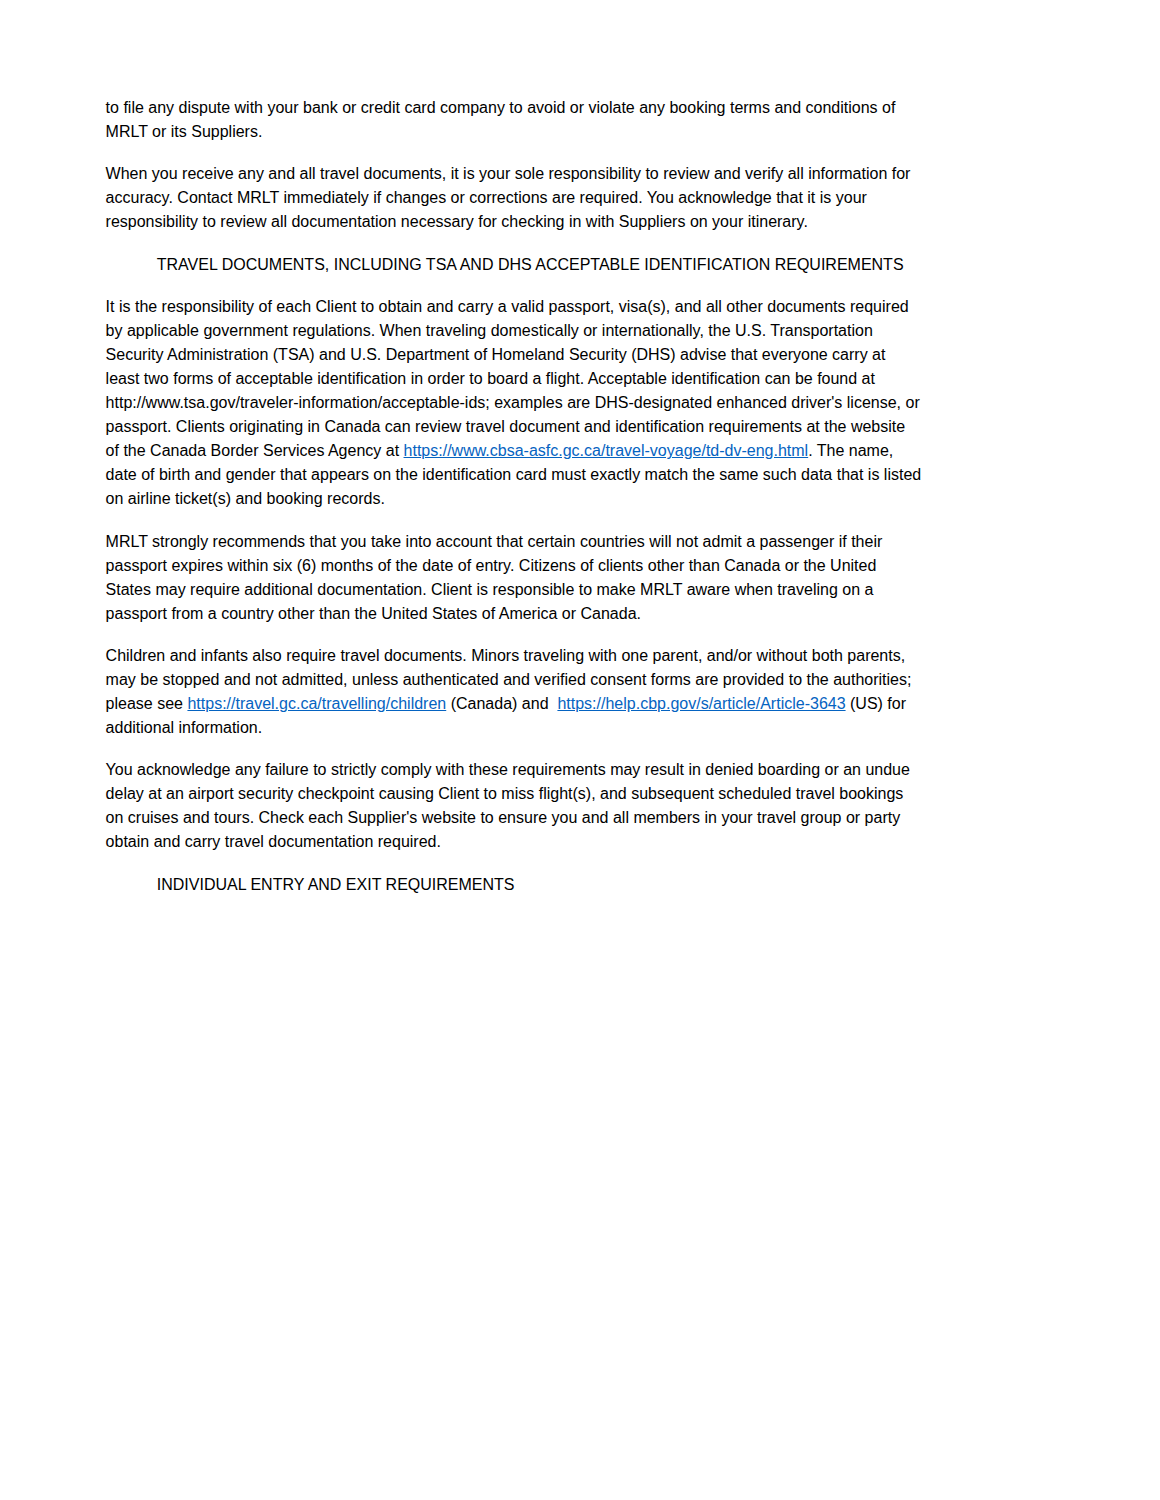to file any dispute with your bank or credit card company to avoid or violate any booking terms and conditions of MRLT or its Suppliers.
When you receive any and all travel documents, it is your sole responsibility to review and verify all information for accuracy. Contact MRLT immediately if changes or corrections are required. You acknowledge that it is your responsibility to review all documentation necessary for checking in with Suppliers on your itinerary.
TRAVEL DOCUMENTS, INCLUDING TSA AND DHS ACCEPTABLE IDENTIFICATION REQUIREMENTS
It is the responsibility of each Client to obtain and carry a valid passport, visa(s), and all other documents required by applicable government regulations. When traveling domestically or internationally, the U.S. Transportation Security Administration (TSA) and U.S. Department of Homeland Security (DHS) advise that everyone carry at least two forms of acceptable identification in order to board a flight. Acceptable identification can be found at http://www.tsa.gov/traveler-information/acceptable-ids; examples are DHS-designated enhanced driver's license, or passport. Clients originating in Canada can review travel document and identification requirements at the website of the Canada Border Services Agency at https://www.cbsa-asfc.gc.ca/travel-voyage/td-dv-eng.html. The name, date of birth and gender that appears on the identification card must exactly match the same such data that is listed on airline ticket(s) and booking records.
MRLT strongly recommends that you take into account that certain countries will not admit a passenger if their passport expires within six (6) months of the date of entry. Citizens of clients other than Canada or the United States may require additional documentation. Client is responsible to make MRLT aware when traveling on a passport from a country other than the United States of America or Canada.
Children and infants also require travel documents. Minors traveling with one parent, and/or without both parents, may be stopped and not admitted, unless authenticated and verified consent forms are provided to the authorities; please see https://travel.gc.ca/travelling/children (Canada) and https://help.cbp.gov/s/article/Article-3643 (US) for additional information.
You acknowledge any failure to strictly comply with these requirements may result in denied boarding or an undue delay at an airport security checkpoint causing Client to miss flight(s), and subsequent scheduled travel bookings on cruises and tours. Check each Supplier's website to ensure you and all members in your travel group or party obtain and carry travel documentation required.
INDIVIDUAL ENTRY AND EXIT REQUIREMENTS